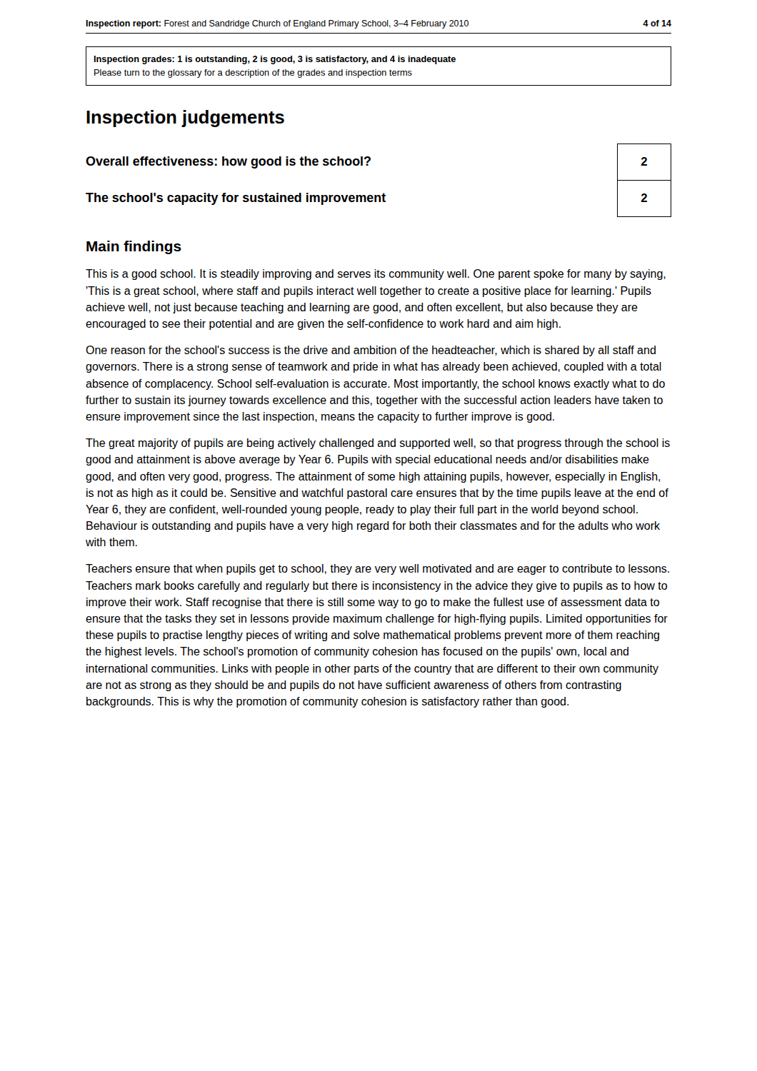Inspection report: Forest and Sandridge Church of England Primary School, 3–4 February 2010
4 of 14
Inspection grades: 1 is outstanding, 2 is good, 3 is satisfactory, and 4 is inadequate
Please turn to the glossary for a description of the grades and inspection terms
Inspection judgements
| Overall effectiveness: how good is the school? | 2 |
| The school's capacity for sustained improvement | 2 |
Main findings
This is a good school. It is steadily improving and serves its community well. One parent spoke for many by saying, 'This is a great school, where staff and pupils interact well together to create a positive place for learning.' Pupils achieve well, not just because teaching and learning are good, and often excellent, but also because they are encouraged to see their potential and are given the self-confidence to work hard and aim high.
One reason for the school's success is the drive and ambition of the headteacher, which is shared by all staff and governors. There is a strong sense of teamwork and pride in what has already been achieved, coupled with a total absence of complacency. School self-evaluation is accurate. Most importantly, the school knows exactly what to do further to sustain its journey towards excellence and this, together with the successful action leaders have taken to ensure improvement since the last inspection, means the capacity to further improve is good.
The great majority of pupils are being actively challenged and supported well, so that progress through the school is good and attainment is above average by Year 6. Pupils with special educational needs and/or disabilities make good, and often very good, progress. The attainment of some high attaining pupils, however, especially in English, is not as high as it could be. Sensitive and watchful pastoral care ensures that by the time pupils leave at the end of Year 6, they are confident, well-rounded young people, ready to play their full part in the world beyond school. Behaviour is outstanding and pupils have a very high regard for both their classmates and for the adults who work with them.
Teachers ensure that when pupils get to school, they are very well motivated and are eager to contribute to lessons. Teachers mark books carefully and regularly but there is inconsistency in the advice they give to pupils as to how to improve their work. Staff recognise that there is still some way to go to make the fullest use of assessment data to ensure that the tasks they set in lessons provide maximum challenge for high-flying pupils. Limited opportunities for these pupils to practise lengthy pieces of writing and solve mathematical problems prevent more of them reaching the highest levels. The school's promotion of community cohesion has focused on the pupils' own, local and international communities. Links with people in other parts of the country that are different to their own community are not as strong as they should be and pupils do not have sufficient awareness of others from contrasting backgrounds. This is why the promotion of community cohesion is satisfactory rather than good.